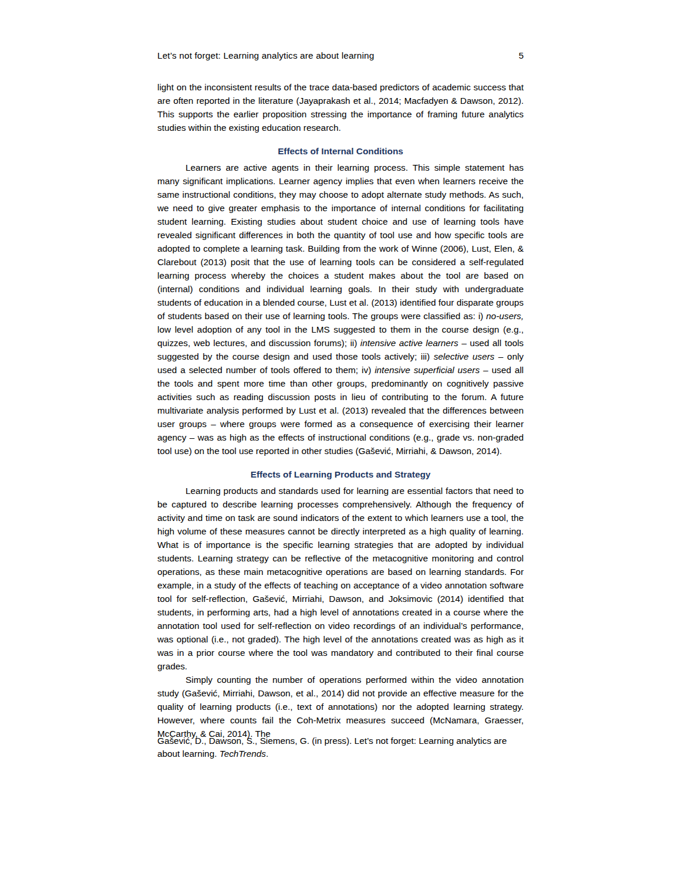Let’s not forget: Learning analytics are about learning 5
light on the inconsistent results of the trace data-based predictors of academic success that are often reported in the literature (Jayaprakash et al., 2014; Macfadyen & Dawson, 2012). This supports the earlier proposition stressing the importance of framing future analytics studies within the existing education research.
Effects of Internal Conditions
Learners are active agents in their learning process. This simple statement has many significant implications. Learner agency implies that even when learners receive the same instructional conditions, they may choose to adopt alternate study methods. As such, we need to give greater emphasis to the importance of internal conditions for facilitating student learning. Existing studies about student choice and use of learning tools have revealed significant differences in both the quantity of tool use and how specific tools are adopted to complete a learning task. Building from the work of Winne (2006), Lust, Elen, & Clarebout (2013) posit that the use of learning tools can be considered a self-regulated learning process whereby the choices a student makes about the tool are based on (internal) conditions and individual learning goals. In their study with undergraduate students of education in a blended course, Lust et al. (2013) identified four disparate groups of students based on their use of learning tools. The groups were classified as: i) no-users, low level adoption of any tool in the LMS suggested to them in the course design (e.g., quizzes, web lectures, and discussion forums); ii) intensive active learners – used all tools suggested by the course design and used those tools actively; iii) selective users – only used a selected number of tools offered to them; iv) intensive superficial users – used all the tools and spent more time than other groups, predominantly on cognitively passive activities such as reading discussion posts in lieu of contributing to the forum. A future multivariate analysis performed by Lust et al. (2013) revealed that the differences between user groups – where groups were formed as a consequence of exercising their learner agency – was as high as the effects of instructional conditions (e.g., grade vs. non-graded tool use) on the tool use reported in other studies (Gašević, Mirriahi, & Dawson, 2014).
Effects of Learning Products and Strategy
Learning products and standards used for learning are essential factors that need to be captured to describe learning processes comprehensively. Although the frequency of activity and time on task are sound indicators of the extent to which learners use a tool, the high volume of these measures cannot be directly interpreted as a high quality of learning. What is of importance is the specific learning strategies that are adopted by individual students. Learning strategy can be reflective of the metacognitive monitoring and control operations, as these main metacognitive operations are based on learning standards. For example, in a study of the effects of teaching on acceptance of a video annotation software tool for self-reflection, Gašević, Mirriahi, Dawson, and Joksimovic (2014) identified that students, in performing arts, had a high level of annotations created in a course where the annotation tool used for self-reflection on video recordings of an individual’s performance, was optional (i.e., not graded). The high level of the annotations created was as high as it was in a prior course where the tool was mandatory and contributed to their final course grades.
Simply counting the number of operations performed within the video annotation study (Gašević, Mirriahi, Dawson, et al., 2014) did not provide an effective measure for the quality of learning products (i.e., text of annotations) nor the adopted learning strategy. However, where counts fail the Coh-Metrix measures succeed (McNamara, Graesser, McCarthy, & Cai, 2014). The
Gašević, D., Dawson, S., Siemens, G. (in press). Let’s not forget: Learning analytics are about learning. TechTrends.